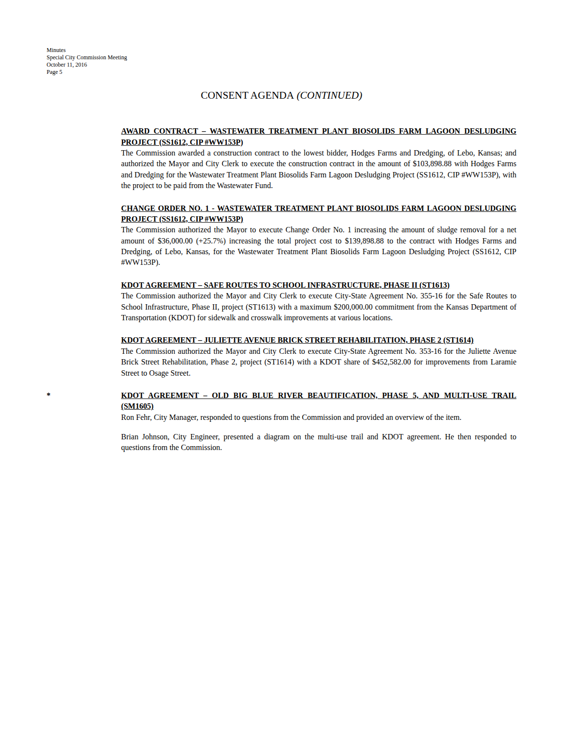Minutes
Special City Commission Meeting
October 11, 2016
Page 5
CONSENT AGENDA (CONTINUED)
Award Contract – Wastewater Treatment Plant Biosolids Farm Lagoon Desludging Project (SS1612, CIP #WW153P)
The Commission awarded a construction contract to the lowest bidder, Hodges Farms and Dredging, of Lebo, Kansas; and authorized the Mayor and City Clerk to execute the construction contract in the amount of $103,898.88 with Hodges Farms and Dredging for the Wastewater Treatment Plant Biosolids Farm Lagoon Desludging Project (SS1612, CIP #WW153P), with the project to be paid from the Wastewater Fund.
Change Order No. 1 - Wastewater Treatment Plant Biosolids Farm Lagoon Desludging Project (SS1612, CIP #WW153P)
The Commission authorized the Mayor to execute Change Order No. 1 increasing the amount of sludge removal for a net amount of $36,000.00 (+25.7%) increasing the total project cost to $139,898.88 to the contract with Hodges Farms and Dredging, of Lebo, Kansas, for the Wastewater Treatment Plant Biosolids Farm Lagoon Desludging Project (SS1612, CIP #WW153P).
KDOT Agreement – Safe Routes to School Infrastructure, Phase II (ST1613)
The Commission authorized the Mayor and City Clerk to execute City-State Agreement No. 355-16 for the Safe Routes to School Infrastructure, Phase II, project (ST1613) with a maximum $200,000.00 commitment from the Kansas Department of Transportation (KDOT) for sidewalk and crosswalk improvements at various locations.
KDOT Agreement – Juliette Avenue Brick Street Rehabilitation, Phase 2 (ST1614)
The Commission authorized the Mayor and City Clerk to execute City-State Agreement No. 353-16 for the Juliette Avenue Brick Street Rehabilitation, Phase 2, project (ST1614) with a KDOT share of $452,582.00 for improvements from Laramie Street to Osage Street.
*
KDOT Agreement – Old Big Blue River Beautification, Phase 5, and Multi-Use Trail (SM1605)
Ron Fehr, City Manager, responded to questions from the Commission and provided an overview of the item.
Brian Johnson, City Engineer, presented a diagram on the multi-use trail and KDOT agreement. He then responded to questions from the Commission.